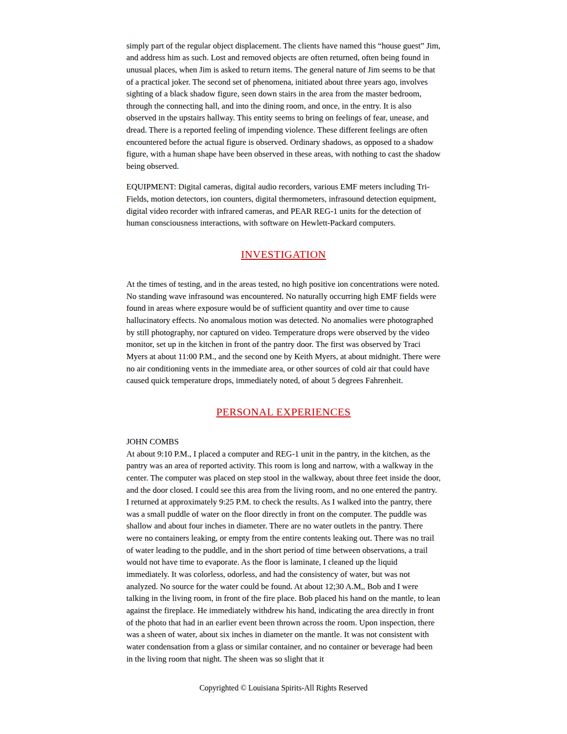simply part of the regular object displacement. The clients have named this “house guest” Jim, and address him as such. Lost and removed objects are often returned, often being found in unusual places, when Jim is asked to return items. The general nature of Jim seems to be that of a practical joker. The second set of phenomena, initiated about three years ago, involves sighting of a black shadow figure, seen down stairs in the area from the master bedroom, through the connecting hall, and into the dining room, and once, in the entry. It is also observed in the upstairs hallway. This entity seems to bring on feelings of fear, unease, and dread. There is a reported feeling of impending violence. These different feelings are often encountered before the actual figure is observed. Ordinary shadows, as opposed to a shadow figure, with a human shape have been observed in these areas, with nothing to cast the shadow being observed.
EQUIPMENT: Digital cameras, digital audio recorders, various EMF meters including Tri-Fields, motion detectors, ion counters, digital thermometers, infrasound detection equipment, digital video recorder with infrared cameras, and PEAR REG-1 units for the detection of human consciousness interactions, with software on Hewlett-Packard computers.
INVESTIGATION
At the times of testing, and in the areas tested, no high positive ion concentrations were noted. No standing wave infrasound was encountered. No naturally occurring high EMF fields were found in areas where exposure would be of sufficient quantity and over time to cause hallucinatory effects. No anomalous motion was detected. No anomalies were photographed by still photography, nor captured on video. Temperature drops were observed by the video monitor, set up in the kitchen in front of the pantry door. The first was observed by Traci Myers at about 11:00 P.M., and the second one by Keith Myers, at about midnight. There were no air conditioning vents in the immediate area, or other sources of cold air that could have caused quick temperature drops, immediately noted, of about 5 degrees Fahrenheit.
PERSONAL EXPERIENCES
JOHN COMBS
At about 9:10 P.M., I placed a computer and REG-1 unit in the pantry, in the kitchen, as the pantry was an area of reported activity. This room is long and narrow, with a walkway in the center. The computer was placed on step stool in the walkway, about three feet inside the door, and the door closed. I could see this area from the living room, and no one entered the pantry. I returned at approximately 9:25 P.M. to check the results. As I walked into the pantry, there was a small puddle of water on the floor directly in front on the computer. The puddle was shallow and about four inches in diameter. There are no water outlets in the pantry. There were no containers leaking, or empty from the entire contents leaking out. There was no trail of water leading to the puddle, and in the short period of time between observations, a trail would not have time to evaporate. As the floor is laminate, I cleaned up the liquid immediately. It was colorless, odorless, and had the consistency of water, but was not analyzed. No source for the water could be found. At about 12;30 A.M,, Bob and I were talking in the living room, in front of the fire place. Bob placed his hand on the mantle, to lean against the fireplace. He immediately withdrew his hand, indicating the area directly in front of the photo that had in an earlier event been thrown across the room. Upon inspection, there was a sheen of water, about six inches in diameter on the mantle. It was not consistent with water condensation from a glass or similar container, and no container or beverage had been in the living room that night. The sheen was so slight that it
Copyrighted © Louisiana Spirits-All Rights Reserved